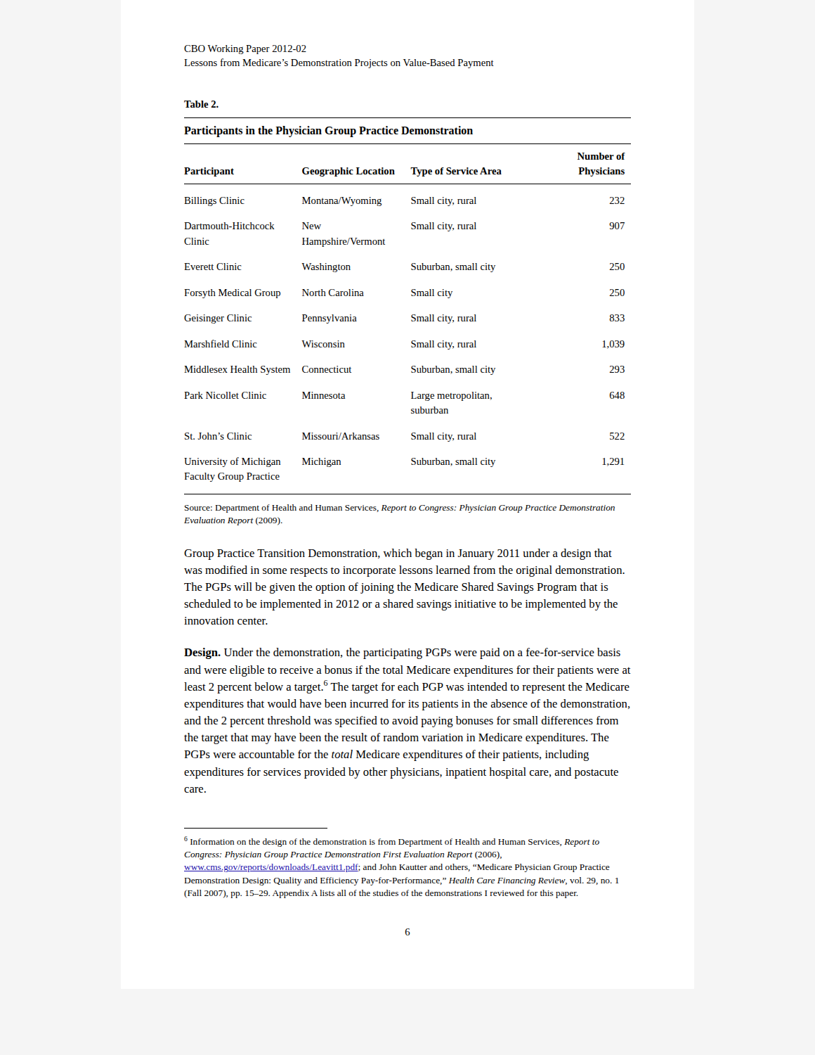CBO Working Paper 2012-02
Lessons from Medicare’s Demonstration Projects on Value-Based Payment
Table 2.
Participants in the Physician Group Practice Demonstration
| Participant | Geographic Location | Type of Service Area | Number of Physicians |
| --- | --- | --- | --- |
| Billings Clinic | Montana/Wyoming | Small city, rural | 232 |
| Dartmouth-Hitchcock Clinic | New Hampshire/Vermont | Small city, rural | 907 |
| Everett Clinic | Washington | Suburban, small city | 250 |
| Forsyth Medical Group | North Carolina | Small city | 250 |
| Geisinger Clinic | Pennsylvania | Small city, rural | 833 |
| Marshfield Clinic | Wisconsin | Small city, rural | 1,039 |
| Middlesex Health System | Connecticut | Suburban, small city | 293 |
| Park Nicollet Clinic | Minnesota | Large metropolitan, suburban | 648 |
| St. John’s Clinic | Missouri/Arkansas | Small city, rural | 522 |
| University of Michigan Faculty Group Practice | Michigan | Suburban, small city | 1,291 |
Source: Department of Health and Human Services, Report to Congress: Physician Group Practice Demonstration Evaluation Report (2009).
Group Practice Transition Demonstration, which began in January 2011 under a design that was modified in some respects to incorporate lessons learned from the original demonstration. The PGPs will be given the option of joining the Medicare Shared Savings Program that is scheduled to be implemented in 2012 or a shared savings initiative to be implemented by the innovation center.
Design. Under the demonstration, the participating PGPs were paid on a fee-for-service basis and were eligible to receive a bonus if the total Medicare expenditures for their patients were at least 2 percent below a target.6 The target for each PGP was intended to represent the Medicare expenditures that would have been incurred for its patients in the absence of the demonstration, and the 2 percent threshold was specified to avoid paying bonuses for small differences from the target that may have been the result of random variation in Medicare expenditures. The PGPs were accountable for the total Medicare expenditures of their patients, including expenditures for services provided by other physicians, inpatient hospital care, and postacute care.
6 Information on the design of the demonstration is from Department of Health and Human Services, Report to Congress: Physician Group Practice Demonstration First Evaluation Report (2006), www.cms.gov/reports/downloads/Leavitt1.pdf; and John Kautter and others, “Medicare Physician Group Practice Demonstration Design: Quality and Efficiency Pay-for-Performance,” Health Care Financing Review, vol. 29, no. 1 (Fall 2007), pp. 15–29. Appendix A lists all of the studies of the demonstrations I reviewed for this paper.
6